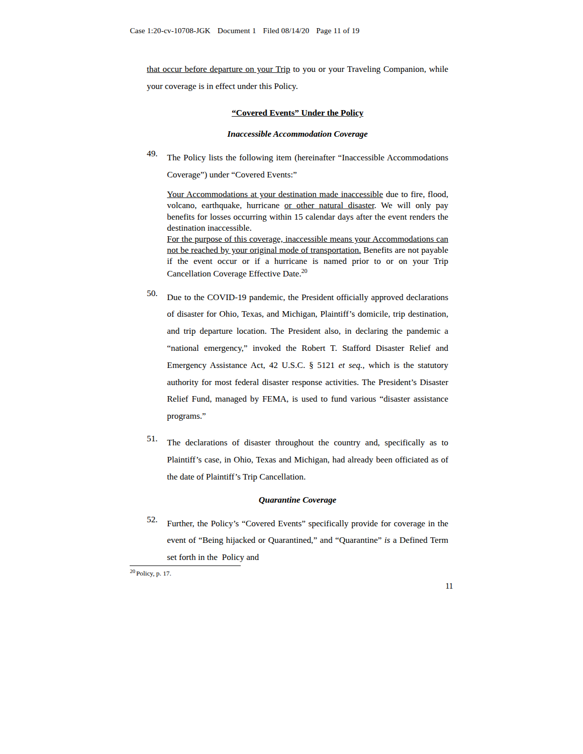Case 1:20-cv-10708-JGK Document 1 Filed 08/14/20 Page 11 of 19
that occur before departure on your Trip to you or your Traveling Companion, while your coverage is in effect under this Policy.
“Covered Events” Under the Policy
Inaccessible Accommodation Coverage
49.
The Policy lists the following item (hereinafter “Inaccessible Accommodations Coverage”) under “Covered Events:”
Your Accommodations at your destination made inaccessible due to fire, flood, volcano, earthquake, hurricane or other natural disaster. We will only pay benefits for losses occurring within 15 calendar days after the event renders the destination inaccessible.
For the purpose of this coverage, inaccessible means your Accommodations can not be reached by your original mode of transportation. Benefits are not payable if the event occur or if a hurricane is named prior to or on your Trip Cancellation Coverage Effective Date.20
50.
Due to the COVID-19 pandemic, the President officially approved declarations of disaster for Ohio, Texas, and Michigan, Plaintiff’s domicile, trip destination, and trip departure location. The President also, in declaring the pandemic a “national emergency,” invoked the Robert T. Stafford Disaster Relief and Emergency Assistance Act, 42 U.S.C. § 5121 et seq., which is the statutory authority for most federal disaster response activities. The President’s Disaster Relief Fund, managed by FEMA, is used to fund various “disaster assistance programs.”
51.
The declarations of disaster throughout the country and, specifically as to Plaintiff’s case, in Ohio, Texas and Michigan, had already been officiated as of the date of Plaintiff’s Trip Cancellation.
Quarantine Coverage
52.
Further, the Policy’s “Covered Events” specifically provide for coverage in the event of “Being hijacked or Quarantined,” and “Quarantine” is a Defined Term set forth in the Policy and
20 Policy, p. 17.
11